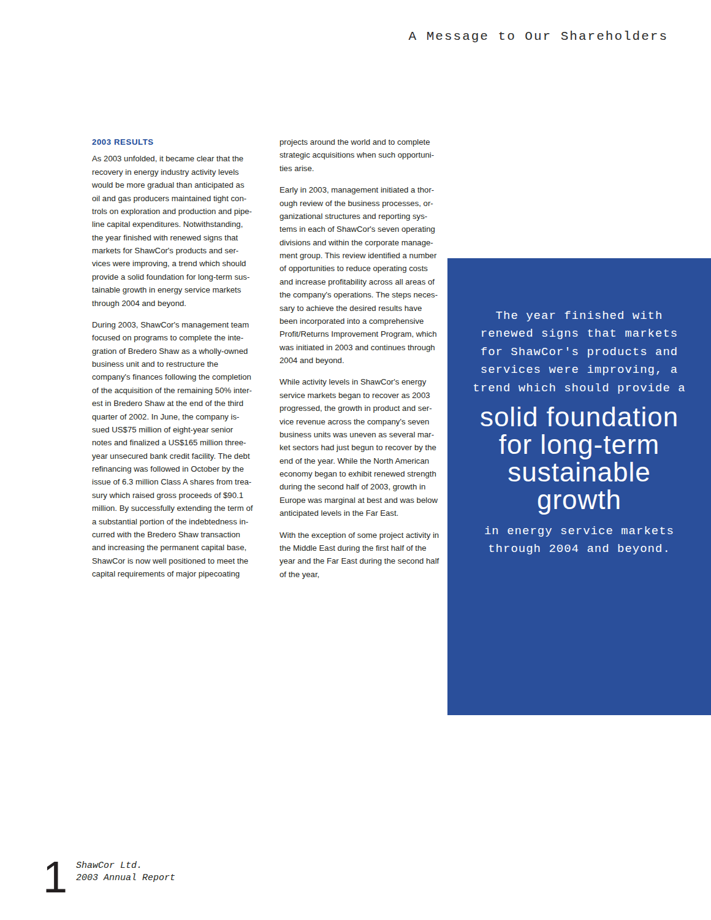A Message to Our Shareholders
2003 Results
As 2003 unfolded, it became clear that the recovery in energy industry activity levels would be more gradual than anticipated as oil and gas producers maintained tight controls on exploration and production and pipeline capital expenditures. Notwithstanding, the year finished with renewed signs that markets for ShawCor's products and services were improving, a trend which should provide a solid foundation for long-term sustainable growth in energy service markets through 2004 and beyond.
During 2003, ShawCor's management team focused on programs to complete the integration of Bredero Shaw as a wholly-owned business unit and to restructure the company's finances following the completion of the acquisition of the remaining 50% interest in Bredero Shaw at the end of the third quarter of 2002. In June, the company issued US$75 million of eight-year senior notes and finalized a US$165 million three-year unsecured bank credit facility. The debt refinancing was followed in October by the issue of 6.3 million Class A shares from treasury which raised gross proceeds of $90.1 million. By successfully extending the term of a substantial portion of the indebtedness incurred with the Bredero Shaw transaction and increasing the permanent capital base, ShawCor is now well positioned to meet the capital requirements of major pipecoating projects around the world and to complete strategic acquisitions when such opportunities arise.
Early in 2003, management initiated a thorough review of the business processes, organizational structures and reporting systems in each of ShawCor's seven operating divisions and within the corporate management group. This review identified a number of opportunities to reduce operating costs and increase profitability across all areas of the company's operations. The steps necessary to achieve the desired results have been incorporated into a comprehensive Profit/Returns Improvement Program, which was initiated in 2003 and continues through 2004 and beyond.
While activity levels in ShawCor's energy service markets began to recover as 2003 progressed, the growth in product and service revenue across the company's seven business units was uneven as several market sectors had just begun to recover by the end of the year. While the North American economy began to exhibit renewed strength during the second half of 2003, growth in Europe was marginal at best and was below anticipated levels in the Far East.
With the exception of some project activity in the Middle East during the first half of the year and the Far East during the second half of the year,
The year finished with renewed signs that markets for ShawCor's products and services were improving, a trend which should provide a solid foundation for long-term sustainable growth in energy service markets through 2004 and beyond.
1
ShawCor Ltd.
2003 Annual Report